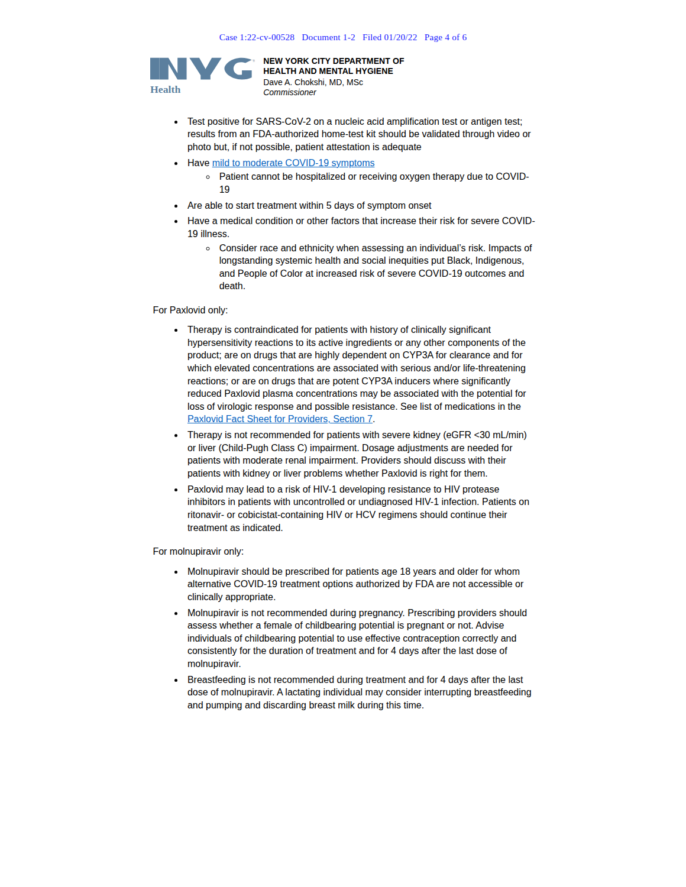Case 1:22-cv-00528 Document 1-2 Filed 01/20/22 Page 4 of 6
TM Health
New York City Department of
Health and Mental Hygiene
Dave A. Chokshi, MD, MSc
Commissioner
Test positive for SARS-CoV-2 on a nucleic acid amplification test or antigen test; results from an FDA-authorized home-test kit should be validated through video or photo but, if not possible, patient attestation is adequate
Have mild to moderate COVID-19 symptoms
Patient cannot be hospitalized or receiving oxygen therapy due to COVID-19
Are able to start treatment within 5 days of symptom onset
Have a medical condition or other factors that increase their risk for severe COVID-19 illness.
Consider race and ethnicity when assessing an individual’s risk. Impacts of longstanding systemic health and social inequities put Black, Indigenous, and People of Color at increased risk of severe COVID-19 outcomes and death.
For Paxlovid only:
Therapy is contraindicated for patients with history of clinically significant hypersensitivity reactions to its active ingredients or any other components of the product; are on drugs that are highly dependent on CYP3A for clearance and for which elevated concentrations are associated with serious and/or life-threatening reactions; or are on drugs that are potent CYP3A inducers where significantly reduced Paxlovid plasma concentrations may be associated with the potential for loss of virologic response and possible resistance. See list of medications in the Paxlovid Fact Sheet for Providers, Section 7.
Therapy is not recommended for patients with severe kidney (eGFR <30 mL/min) or liver (Child-Pugh Class C) impairment. Dosage adjustments are needed for patients with moderate renal impairment. Providers should discuss with their patients with kidney or liver problems whether Paxlovid is right for them.
Paxlovid may lead to a risk of HIV-1 developing resistance to HIV protease inhibitors in patients with uncontrolled or undiagnosed HIV-1 infection. Patients on ritonavir- or cobicistat-containing HIV or HCV regimens should continue their treatment as indicated.
For molnupiravir only:
Molnupiravir should be prescribed for patients age 18 years and older for whom alternative COVID-19 treatment options authorized by FDA are not accessible or clinically appropriate.
Molnupiravir is not recommended during pregnancy. Prescribing providers should assess whether a female of childbearing potential is pregnant or not. Advise individuals of childbearing potential to use effective contraception correctly and consistently for the duration of treatment and for 4 days after the last dose of molnupiravir.
Breastfeeding is not recommended during treatment and for 4 days after the last dose of molnupiravir. A lactating individual may consider interrupting breastfeeding and pumping and discarding breast milk during this time.